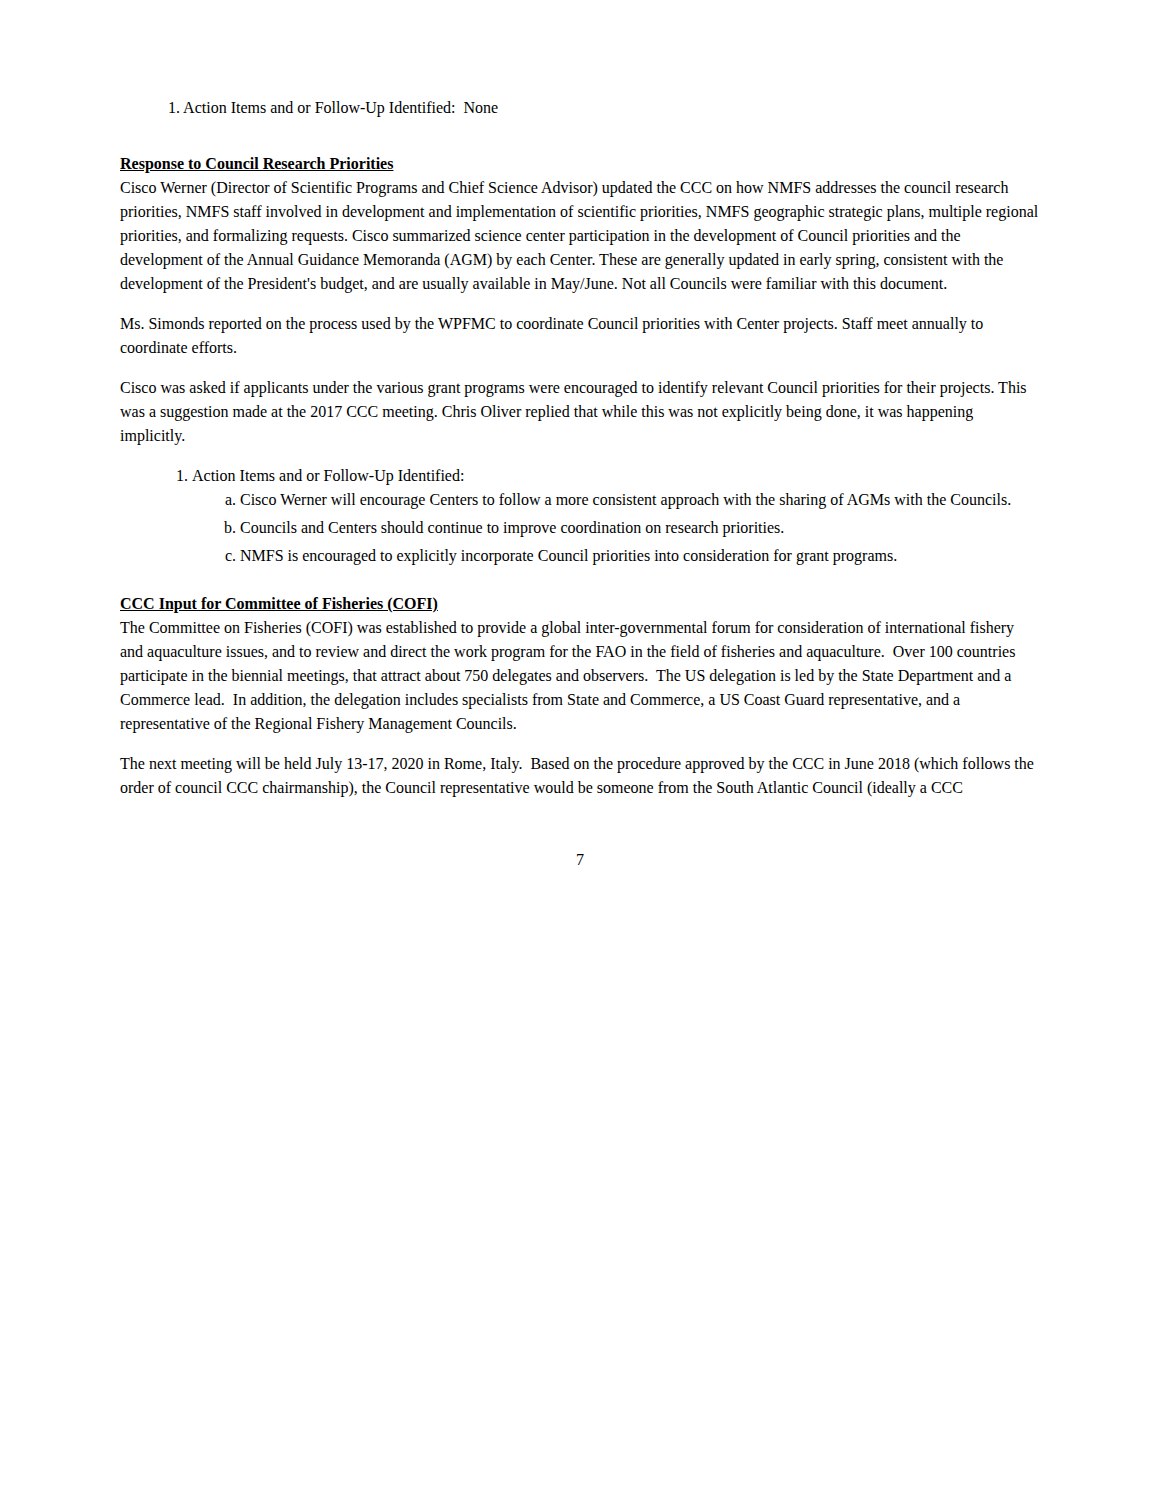1. Action Items and or Follow-Up Identified: None
Response to Council Research Priorities
Cisco Werner (Director of Scientific Programs and Chief Science Advisor) updated the CCC on how NMFS addresses the council research priorities, NMFS staff involved in development and implementation of scientific priorities, NMFS geographic strategic plans, multiple regional priorities, and formalizing requests. Cisco summarized science center participation in the development of Council priorities and the development of the Annual Guidance Memoranda (AGM) by each Center. These are generally updated in early spring, consistent with the development of the President's budget, and are usually available in May/June. Not all Councils were familiar with this document.
Ms. Simonds reported on the process used by the WPFMC to coordinate Council priorities with Center projects. Staff meet annually to coordinate efforts.
Cisco was asked if applicants under the various grant programs were encouraged to identify relevant Council priorities for their projects. This was a suggestion made at the 2017 CCC meeting. Chris Oliver replied that while this was not explicitly being done, it was happening implicitly.
Action Items and or Follow-Up Identified:
Cisco Werner will encourage Centers to follow a more consistent approach with the sharing of AGMs with the Councils.
Councils and Centers should continue to improve coordination on research priorities.
NMFS is encouraged to explicitly incorporate Council priorities into consideration for grant programs.
CCC Input for Committee of Fisheries (COFI)
The Committee on Fisheries (COFI) was established to provide a global inter-governmental forum for consideration of international fishery and aquaculture issues, and to review and direct the work program for the FAO in the field of fisheries and aquaculture. Over 100 countries participate in the biennial meetings, that attract about 750 delegates and observers. The US delegation is led by the State Department and a Commerce lead. In addition, the delegation includes specialists from State and Commerce, a US Coast Guard representative, and a representative of the Regional Fishery Management Councils.
The next meeting will be held July 13-17, 2020 in Rome, Italy. Based on the procedure approved by the CCC in June 2018 (which follows the order of council CCC chairmanship), the Council representative would be someone from the South Atlantic Council (ideally a CCC
7